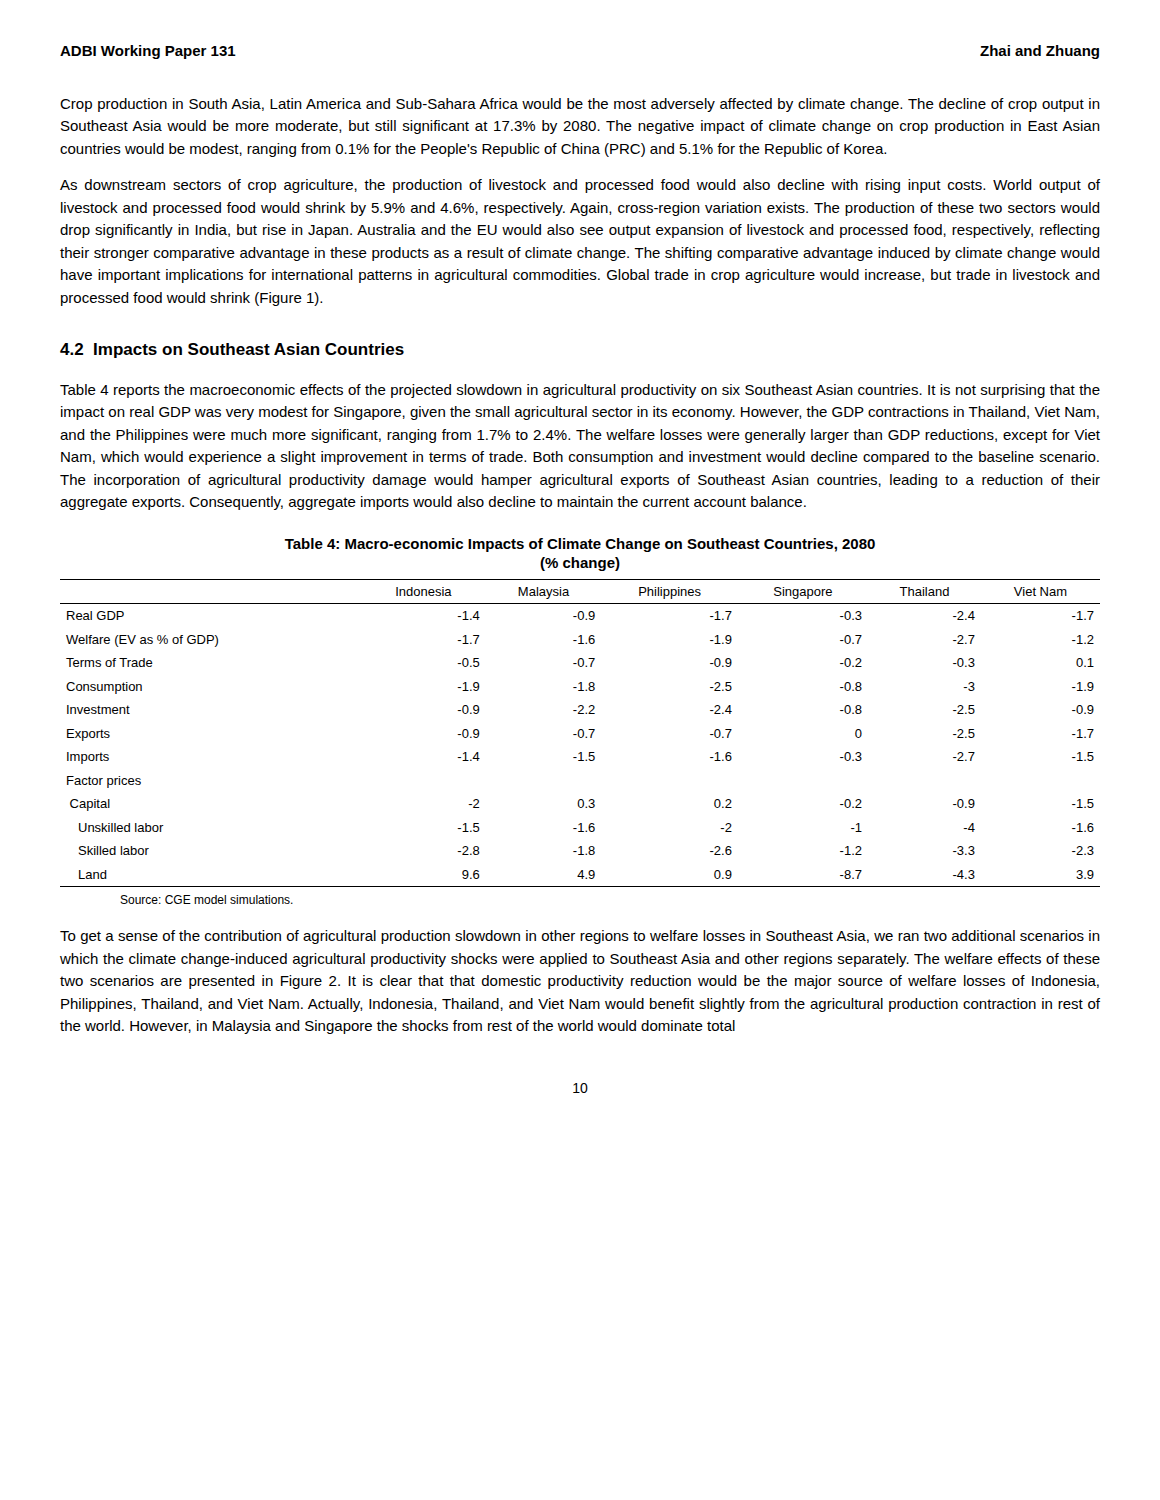ADBI Working Paper 131 Zhai and Zhuang
Crop production in South Asia, Latin America and Sub-Sahara Africa would be the most adversely affected by climate change. The decline of crop output in Southeast Asia would be more moderate, but still significant at 17.3% by 2080. The negative impact of climate change on crop production in East Asian countries would be modest, ranging from 0.1% for the People's Republic of China (PRC) and 5.1% for the Republic of Korea.
As downstream sectors of crop agriculture, the production of livestock and processed food would also decline with rising input costs. World output of livestock and processed food would shrink by 5.9% and 4.6%, respectively. Again, cross-region variation exists. The production of these two sectors would drop significantly in India, but rise in Japan. Australia and the EU would also see output expansion of livestock and processed food, respectively, reflecting their stronger comparative advantage in these products as a result of climate change. The shifting comparative advantage induced by climate change would have important implications for international patterns in agricultural commodities. Global trade in crop agriculture would increase, but trade in livestock and processed food would shrink (Figure 1).
4.2 Impacts on Southeast Asian Countries
Table 4 reports the macroeconomic effects of the projected slowdown in agricultural productivity on six Southeast Asian countries. It is not surprising that the impact on real GDP was very modest for Singapore, given the small agricultural sector in its economy. However, the GDP contractions in Thailand, Viet Nam, and the Philippines were much more significant, ranging from 1.7% to 2.4%. The welfare losses were generally larger than GDP reductions, except for Viet Nam, which would experience a slight improvement in terms of trade. Both consumption and investment would decline compared to the baseline scenario. The incorporation of agricultural productivity damage would hamper agricultural exports of Southeast Asian countries, leading to a reduction of their aggregate exports. Consequently, aggregate imports would also decline to maintain the current account balance.
Table 4: Macro-economic Impacts of Climate Change on Southeast Countries, 2080
(% change)
| | Indonesia | Malaysia | Philippines | Singapore | Thailand | Viet Nam |
| --- | --- | --- | --- | --- | --- | --- |
| Real GDP | -1.4 | -0.9 | -1.7 | -0.3 | -2.4 | -1.7 |
| Welfare (EV as % of GDP) | -1.7 | -1.6 | -1.9 | -0.7 | -2.7 | -1.2 |
| Terms of Trade | -0.5 | -0.7 | -0.9 | -0.2 | -0.3 | 0.1 |
| Consumption | -1.9 | -1.8 | -2.5 | -0.8 | -3 | -1.9 |
| Investment | -0.9 | -2.2 | -2.4 | -0.8 | -2.5 | -0.9 |
| Exports | -0.9 | -0.7 | -0.7 | 0 | -2.5 | -1.7 |
| Imports | -1.4 | -1.5 | -1.6 | -0.3 | -2.7 | -1.5 |
| Factor prices | | | | | | |
| Capital | -2 | 0.3 | 0.2 | -0.2 | -0.9 | -1.5 |
| Unskilled labor | -1.5 | -1.6 | -2 | -1 | -4 | -1.6 |
| Skilled labor | -2.8 | -1.8 | -2.6 | -1.2 | -3.3 | -2.3 |
| Land | 9.6 | 4.9 | 0.9 | -8.7 | -4.3 | 3.9 |
Source: CGE model simulations.
To get a sense of the contribution of agricultural production slowdown in other regions to welfare losses in Southeast Asia, we ran two additional scenarios in which the climate change-induced agricultural productivity shocks were applied to Southeast Asia and other regions separately. The welfare effects of these two scenarios are presented in Figure 2. It is clear that that domestic productivity reduction would be the major source of welfare losses of Indonesia, Philippines, Thailand, and Viet Nam. Actually, Indonesia, Thailand, and Viet Nam would benefit slightly from the agricultural production contraction in rest of the world. However, in Malaysia and Singapore the shocks from rest of the world would dominate total
10